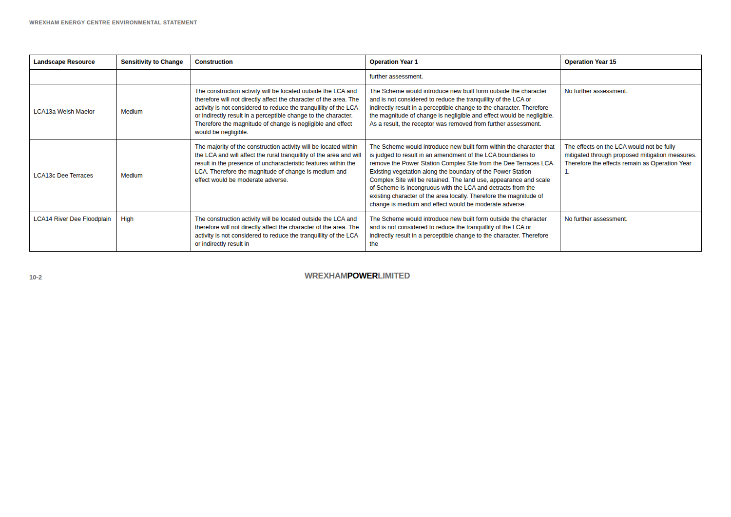Wrexham Energy Centre Environmental Statement
| Landscape Resource | Sensitivity to Change | Construction | Operation Year 1 | Operation Year 15 |
| --- | --- | --- | --- | --- |
| | | | further assessment. | |
| LCA13a Welsh Maelor | Medium | The construction activity will be located outside the LCA and therefore will not directly affect the character of the area. The activity is not considered to reduce the tranquillity of the LCA or indirectly result in a perceptible change to the character. Therefore the magnitude of change is negligible and effect would be negligible. | The Scheme would introduce new built form outside the character and is not considered to reduce the tranquillity of the LCA or indirectly result in a perceptible change to the character. Therefore the magnitude of change is negligible and effect would be negligible. As a result, the receptor was removed from further assessment. | No further assessment. |
| LCA13c Dee Terraces | Medium | The majority of the construction activity will be located within the LCA and will affect the rural tranquillity of the area and will result in the presence of uncharacteristic features within the LCA. Therefore the magnitude of change is medium and effect would be moderate adverse. | The Scheme would introduce new built form within the character that is judged to result in an amendment of the LCA boundaries to remove the Power Station Complex Site from the Dee Terraces LCA. Existing vegetation along the boundary of the Power Station Complex Site will be retained. The land use, appearance and scale of Scheme is incongruous with the LCA and detracts from the existing character of the area locally. Therefore the magnitude of change is medium and effect would be moderate adverse. | The effects on the LCA would not be fully mitigated through proposed mitigation measures. Therefore the effects remain as Operation Year 1. |
| LCA14 River Dee Floodplain | High | The construction activity will be located outside the LCA and therefore will not directly affect the character of the area. The activity is not considered to reduce the tranquillity of the LCA or indirectly result in | The Scheme would introduce new built form outside the character and is not considered to reduce the tranquillity of the LCA or indirectly result in a perceptible change to the character. Therefore the | No further assessment. |
10-2
WREXHAM POWER LIMITED